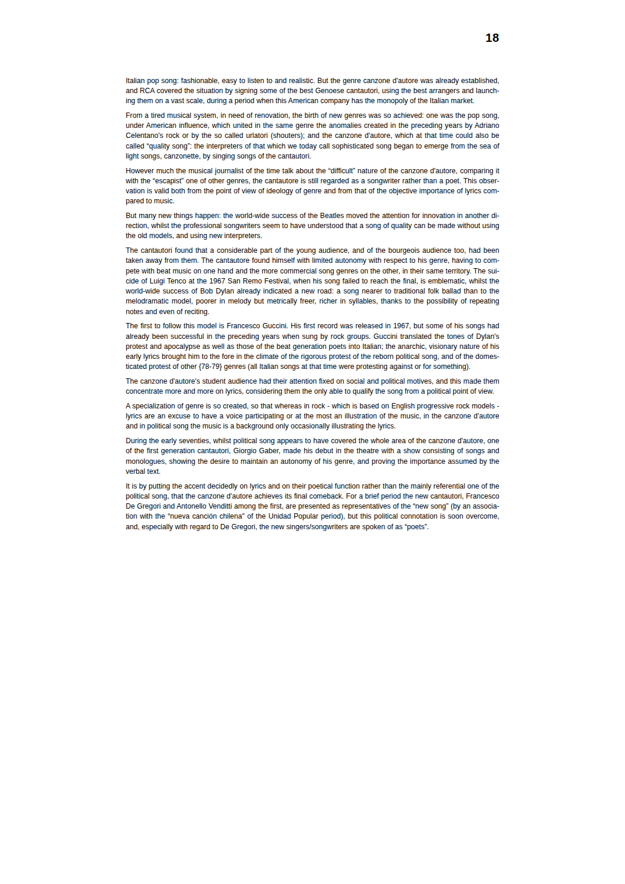18
Italian pop song: fashionable, easy to listen to and realistic. But the genre canzone d'autore was already established, and RCA covered the situation by signing some of the best Genoese cantautori, using the best arrangers and launching them on a vast scale, during a period when this American company has the monopoly of the Italian market.
From a tired musical system, in need of renovation, the birth of new genres was so achieved: one was the pop song, under American influence, which united in the same genre the anomalies created in the preceding years by Adriano Celentano's rock or by the so called urlatori (shouters); and the canzone d'autore, which at that time could also be called “quality song”: the interpreters of that which we today call sophisticated song began to emerge from the sea of light songs, canzonette, by singing songs of the cantautori.
However much the musical journalist of the time talk about the “difficult” nature of the canzone d'autore, comparing it with the “escapist” one of other genres, the cantautore is still regarded as a songwriter rather than a poet. This observation is valid both from the point of view of ideology of genre and from that of the objective importance of lyrics compared to music.
But many new things happen: the world-wide success of the Beatles moved the attention for innovation in another direction, whilst the professional songwriters seem to have understood that a song of quality can be made without using the old models, and using new interpreters.
The cantautori found that a considerable part of the young audience, and of the bourgeois audience too, had been taken away from them. The cantautore found himself with limited autonomy with respect to his genre, having to compete with beat music on one hand and the more commercial song genres on the other, in their same territory. The suicide of Luigi Tenco at the 1967 San Remo Festival, when his song failed to reach the final, is emblematic, whilst the world-wide success of Bob Dylan already indicated a new road: a song nearer to traditional folk ballad than to the melodramatic model, poorer in melody but metrically freer, richer in syllables, thanks to the possibility of repeating notes and even of reciting.
The first to follow this model is Francesco Guccini. His first record was released in 1967, but some of his songs had already been successful in the preceding years when sung by rock groups. Guccini translated the tones of Dylan's protest and apocalypse as well as those of the beat generation poets into Italian; the anarchic, visionary nature of his early lyrics brought him to the fore in the climate of the rigorous protest of the reborn political song, and of the domesticated protest of other {78-79} genres (all Italian songs at that time were protesting against or for something).
The canzone d'autore's student audience had their attention fixed on social and political motives, and this made them concentrate more and more on lyrics, considering them the only able to qualify the song from a political point of view.
A specialization of genre is so created, so that whereas in rock - which is based on English progressive rock models - lyrics are an excuse to have a voice participating or at the most an illustration of the music, in the canzone d'autore and in political song the music is a background only occasionally illustrating the lyrics.
During the early seventies, whilst political song appears to have covered the whole area of the canzone d'autore, one of the first generation cantautori, Giorgio Gaber, made his debut in the theatre with a show consisting of songs and monologues, showing the desire to maintain an autonomy of his genre, and proving the importance assumed by the verbal text.
It is by putting the accent decidedly on lyrics and on their poetical function rather than the mainly referential one of the political song, that the canzone d'autore achieves its final comeback. For a brief period the new cantautori, Francesco De Gregori and Antonello Venditti among the first, are presented as representatives of the “new song” (by an association with the “nueva canción chilena" of the Unidad Popular period), but this political connotation is soon overcome, and, especially with regard to De Gregori, the new singers/songwriters are spoken of as “poets”.